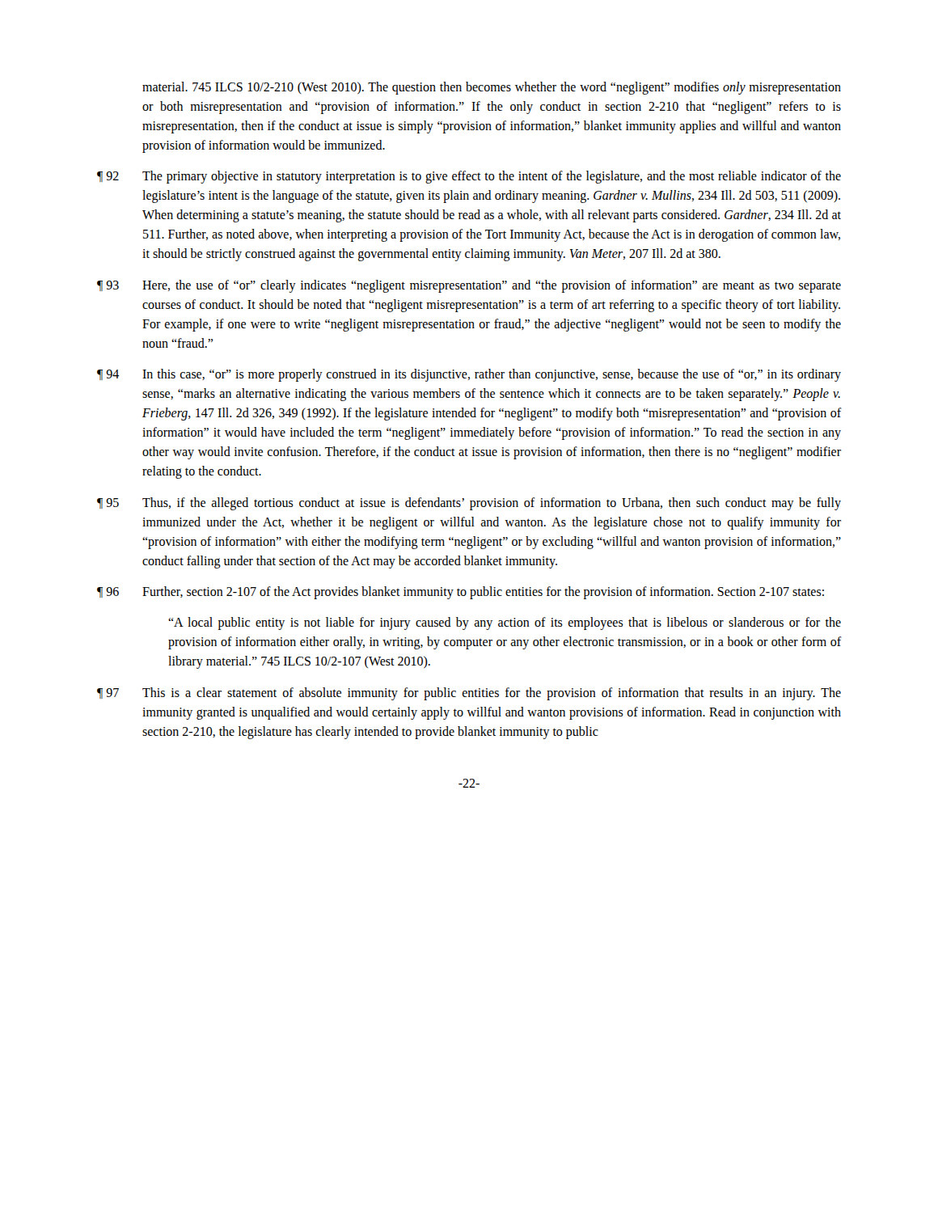material. 745 ILCS 10/2-210 (West 2010). The question then becomes whether the word “negligent” modifies only misrepresentation or both misrepresentation and “provision of information.” If the only conduct in section 2-210 that “negligent” refers to is misrepresentation, then if the conduct at issue is simply “provision of information,” blanket immunity applies and willful and wanton provision of information would be immunized.
¶ 92
The primary objective in statutory interpretation is to give effect to the intent of the legislature, and the most reliable indicator of the legislature’s intent is the language of the statute, given its plain and ordinary meaning. Gardner v. Mullins, 234 Ill. 2d 503, 511 (2009). When determining a statute’s meaning, the statute should be read as a whole, with all relevant parts considered. Gardner, 234 Ill. 2d at 511. Further, as noted above, when interpreting a provision of the Tort Immunity Act, because the Act is in derogation of common law, it should be strictly construed against the governmental entity claiming immunity. Van Meter, 207 Ill. 2d at 380.
¶ 93
Here, the use of “or” clearly indicates “negligent misrepresentation” and “the provision of information” are meant as two separate courses of conduct. It should be noted that “negligent misrepresentation” is a term of art referring to a specific theory of tort liability. For example, if one were to write “negligent misrepresentation or fraud,” the adjective “negligent” would not be seen to modify the noun “fraud.”
¶ 94
In this case, “or” is more properly construed in its disjunctive, rather than conjunctive, sense, because the use of “or,” in its ordinary sense, “marks an alternative indicating the various members of the sentence which it connects are to be taken separately.” People v. Frieberg, 147 Ill. 2d 326, 349 (1992). If the legislature intended for “negligent” to modify both “misrepresentation” and “provision of information” it would have included the term “negligent” immediately before “provision of information.” To read the section in any other way would invite confusion. Therefore, if the conduct at issue is provision of information, then there is no “negligent” modifier relating to the conduct.
¶ 95
Thus, if the alleged tortious conduct at issue is defendants’ provision of information to Urbana, then such conduct may be fully immunized under the Act, whether it be negligent or willful and wanton. As the legislature chose not to qualify immunity for “provision of information” with either the modifying term “negligent” or by excluding “willful and wanton provision of information,” conduct falling under that section of the Act may be accorded blanket immunity.
¶ 96
Further, section 2-107 of the Act provides blanket immunity to public entities for the provision of information. Section 2-107 states:
“A local public entity is not liable for injury caused by any action of its employees that is libelous or slanderous or for the provision of information either orally, in writing, by computer or any other electronic transmission, or in a book or other form of library material.” 745 ILCS 10/2-107 (West 2010).
¶ 97
This is a clear statement of absolute immunity for public entities for the provision of information that results in an injury. The immunity granted is unqualified and would certainly apply to willful and wanton provisions of information. Read in conjunction with section 2-210, the legislature has clearly intended to provide blanket immunity to public
-22-